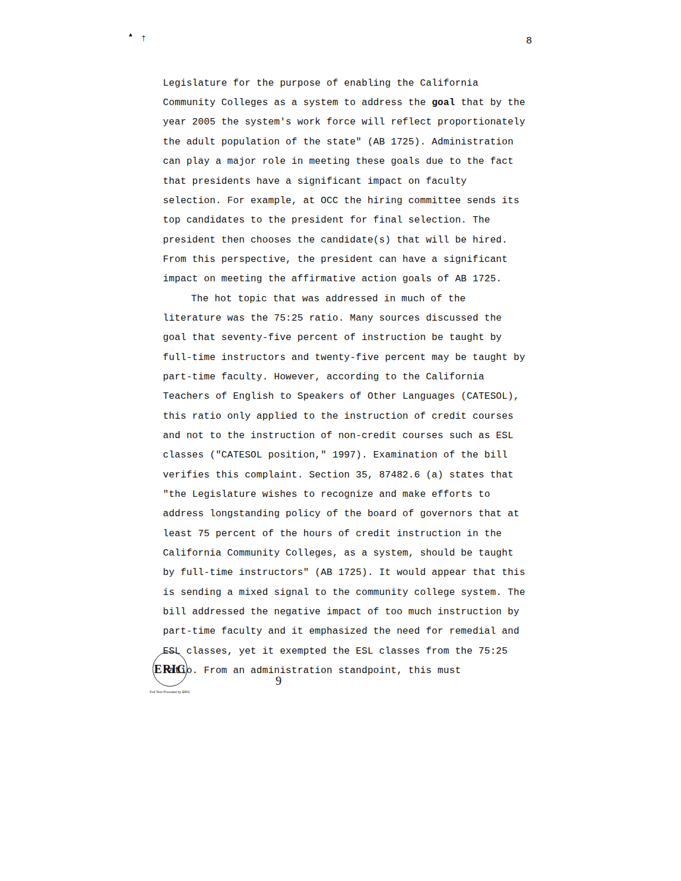▴
†
8
Legislature for the purpose of enabling the California Community Colleges as a system to address the goal that by the year 2005 the system's work force will reflect proportionately the adult population of the state" (AB 1725). Administration can play a major role in meeting these goals due to the fact that presidents have a significant impact on faculty selection. For example, at OCC the hiring committee sends its top candidates to the president for final selection. The president then chooses the candidate(s) that will be hired. From this perspective, the president can have a significant impact on meeting the affirmative action goals of AB 1725.
The hot topic that was addressed in much of the literature was the 75:25 ratio. Many sources discussed the goal that seventy-five percent of instruction be taught by full-time instructors and twenty-five percent may be taught by part-time faculty. However, according to the California Teachers of English to Speakers of Other Languages (CATESOL), this ratio only applied to the instruction of credit courses and not to the instruction of non-credit courses such as ESL classes ("CATESOL position," 1997). Examination of the bill verifies this complaint. Section 35, 87482.6 (a) states that "the Legislature wishes to recognize and make efforts to address longstanding policy of the board of governors that at least 75 percent of the hours of credit instruction in the California Community Colleges, as a system, should be taught by full-time instructors" (AB 1725). It would appear that this is sending a mixed signal to the community college system. The bill addressed the negative impact of too much instruction by part-time faculty and it emphasized the need for remedial and ESL classes, yet it exempted the ESL classes from the 75:25 ratio. From an administration standpoint, this must
ERIC
Full Text Provided by ERIC
9